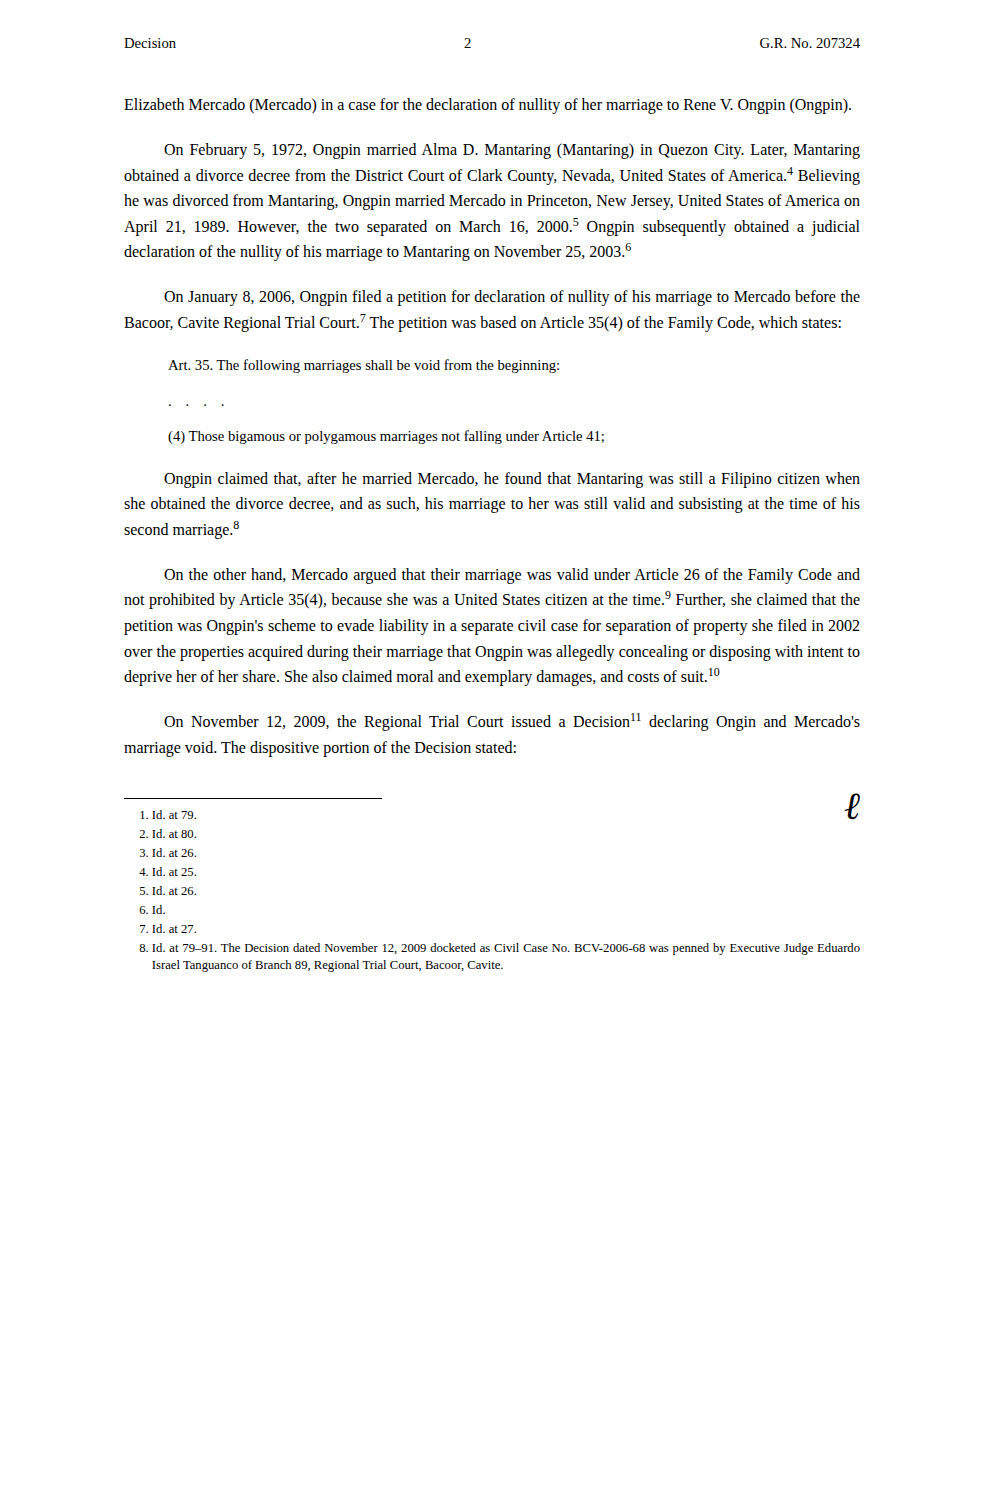Decision 2 G.R. No. 207324
Elizabeth Mercado (Mercado) in a case for the declaration of nullity of her marriage to Rene V. Ongpin (Ongpin).
On February 5, 1972, Ongpin married Alma D. Mantaring (Mantaring) in Quezon City. Later, Mantaring obtained a divorce decree from the District Court of Clark County, Nevada, United States of America.4 Believing he was divorced from Mantaring, Ongpin married Mercado in Princeton, New Jersey, United States of America on April 21, 1989. However, the two separated on March 16, 2000.5 Ongpin subsequently obtained a judicial declaration of the nullity of his marriage to Mantaring on November 25, 2003.6
On January 8, 2006, Ongpin filed a petition for declaration of nullity of his marriage to Mercado before the Bacoor, Cavite Regional Trial Court.7 The petition was based on Article 35(4) of the Family Code, which states:
Art. 35. The following marriages shall be void from the beginning:
. . . .
(4) Those bigamous or polygamous marriages not falling under Article 41;
Ongpin claimed that, after he married Mercado, he found that Mantaring was still a Filipino citizen when she obtained the divorce decree, and as such, his marriage to her was still valid and subsisting at the time of his second marriage.8
On the other hand, Mercado argued that their marriage was valid under Article 26 of the Family Code and not prohibited by Article 35(4), because she was a United States citizen at the time.9 Further, she claimed that the petition was Ongpin's scheme to evade liability in a separate civil case for separation of property she filed in 2002 over the properties acquired during their marriage that Ongpin was allegedly concealing or disposing with intent to deprive her of her share. She also claimed moral and exemplary damages, and costs of suit.10
On November 12, 2009, the Regional Trial Court issued a Decision11 declaring Ongin and Mercado's marriage void. The dispositive portion of the Decision stated:
ℓ
Id. at 79.
Id. at 80.
Id. at 26.
Id. at 25.
Id. at 26.
Id.
Id. at 27.
Id. at 79–91. The Decision dated November 12, 2009 docketed as Civil Case No. BCV-2006-68 was penned by Executive Judge Eduardo Israel Tanguanco of Branch 89, Regional Trial Court, Bacoor, Cavite.